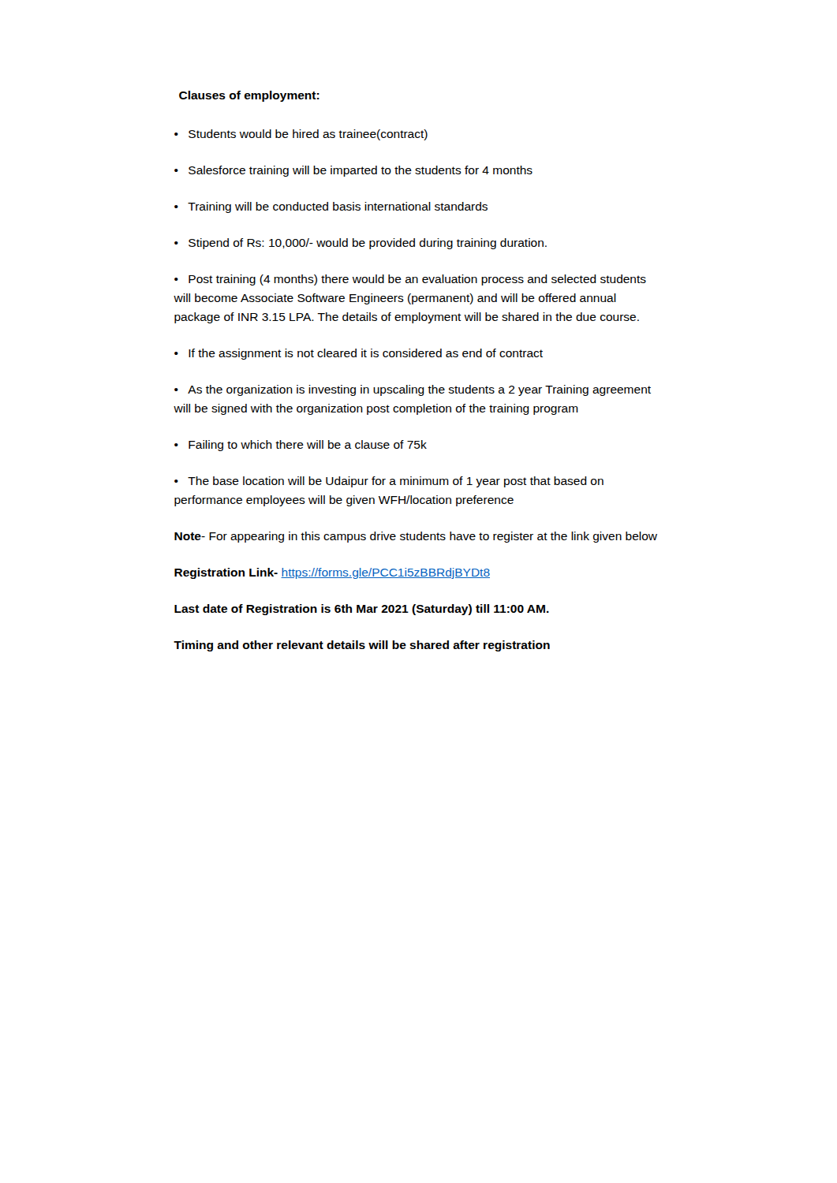Clauses of employment:
•Students would be hired as trainee(contract)
•Salesforce training will be imparted to the students for 4 months
•Training will be conducted basis international standards
•Stipend of Rs: 10,000/- would be provided during training duration.
•Post training (4 months) there would be an evaluation process and selected students will become Associate Software Engineers (permanent) and will be offered annual package of INR 3.15 LPA. The details of employment will be shared in the due course.
•If the assignment is not cleared it is considered as end of contract
•As the organization is investing in upscaling the students a 2 year Training agreement will be signed with the organization post completion of the training program
•Failing to which there will be a clause of 75k
•The base location will be Udaipur for a minimum of 1 year post that based on performance employees will be given WFH/location preference
Note- For appearing in this campus drive students have to register at the link given below
Registration Link- https://forms.gle/PCC1i5zBBRdjBYDt8
Last date of Registration is 6th Mar 2021 (Saturday) till 11:00 AM.
Timing and other relevant details will be shared after registration